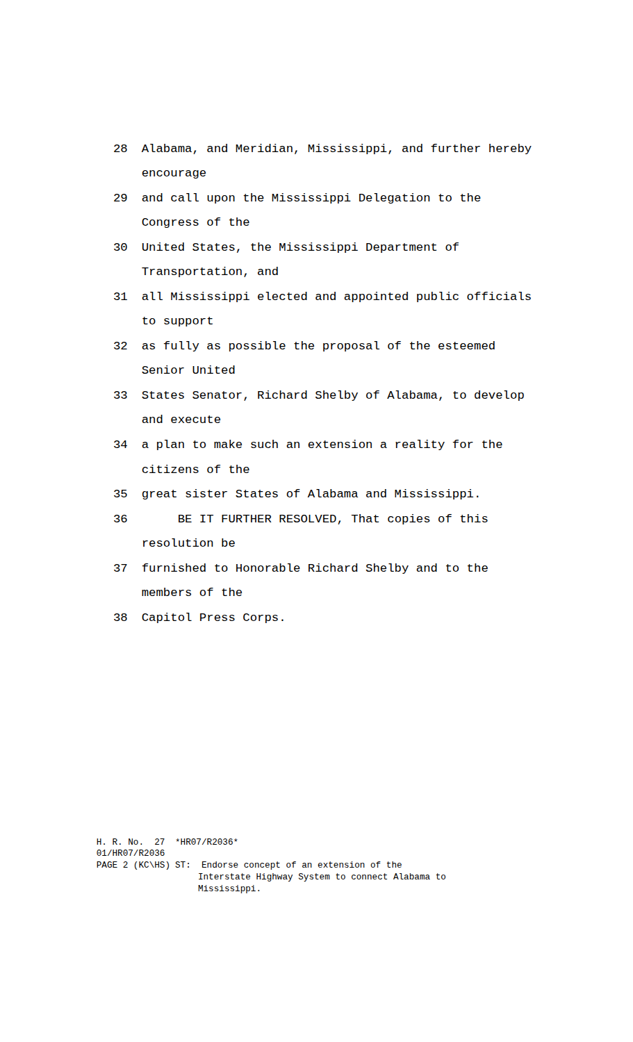28 Alabama, and Meridian, Mississippi, and further hereby encourage
29 and call upon the Mississippi Delegation to the Congress of the
30 United States, the Mississippi Department of Transportation, and
31 all Mississippi elected and appointed public officials to support
32 as fully as possible the proposal of the esteemed Senior United
33 States Senator, Richard Shelby of Alabama, to develop and execute
34 a plan to make such an extension a reality for the citizens of the
35 great sister States of Alabama and Mississippi.
36 BE IT FURTHER RESOLVED, That copies of this resolution be
37 furnished to Honorable Richard Shelby and to the members of the
38 Capitol Press Corps.
H. R. No. 27 01/HR07/R2036 PAGE 2 (KC\HS)
*HR07/R2036*
ST: Endorse concept of an extension of the Interstate Highway System to connect Alabama to Mississippi.